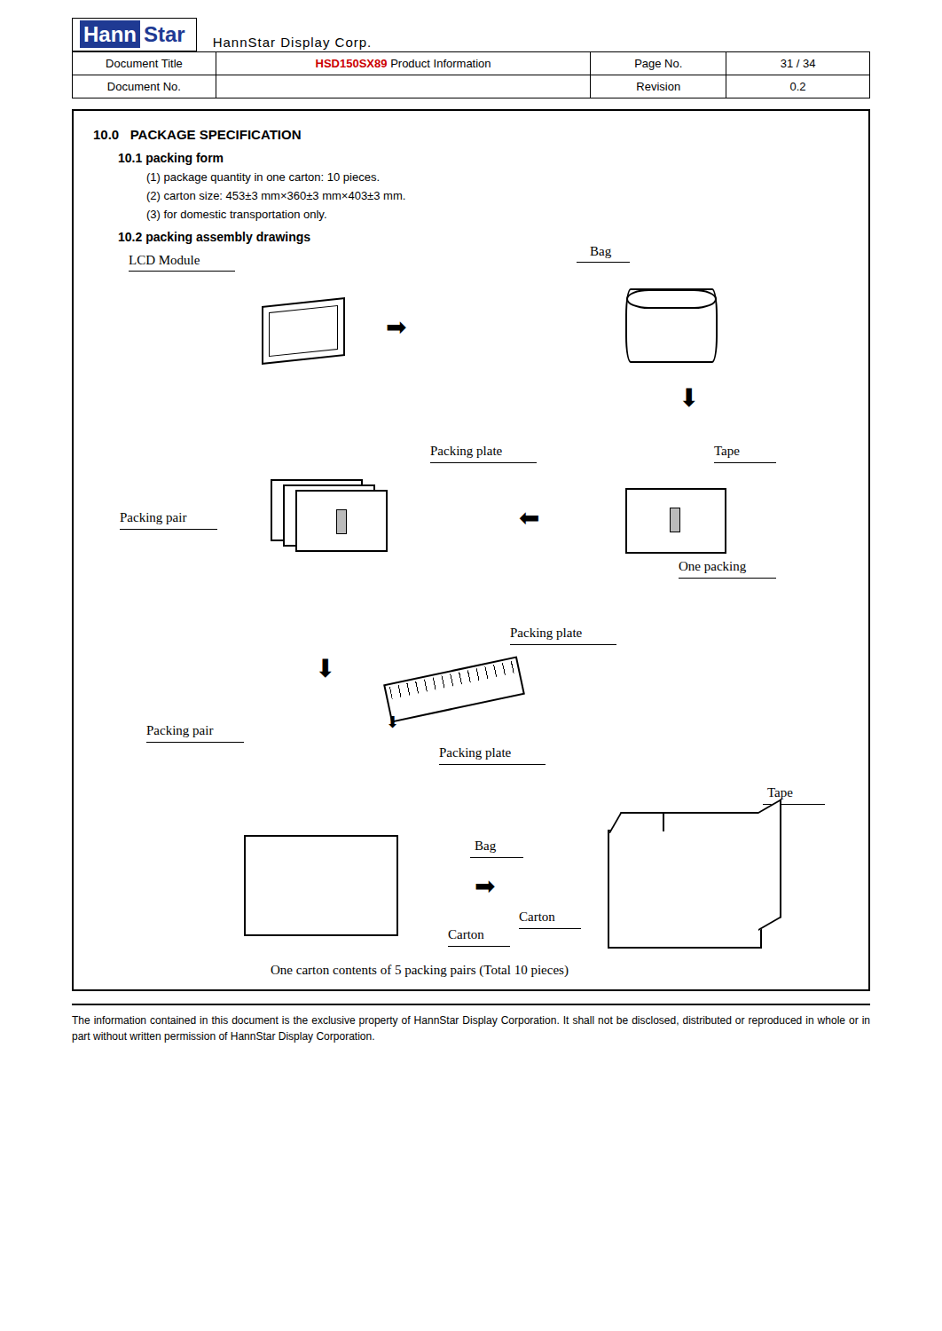Hann Star HannStar Display Corp.
| Document Title | HSD150SX89 Product Information | Page No. | 31 / 34 |
| Document No. | | Revision | 0.2 |
10.0 PACKAGE SPECIFICATION
10.1 packing form
(1) package quantity in one carton: 10 pieces.
(2) carton size: 453±3 mm×360±3 mm×403±3 mm.
(3) for domestic transportation only.
10.2 packing assembly drawings
LCD Module
➡
Bag
⬇
Packing plate
Tape
⬅
Packing pair
One packing
Packing plate
⬇
⬇
Packing pair
Packing plate
Bag
➡
Tape
Carton
Carton
One carton contents of 5 packing pairs (Total 10 pieces)
The information contained in this document is the exclusive property of HannStar Display Corporation. It shall not be disclosed, distributed or reproduced in whole or in part without written permission of HannStar Display Corporation.